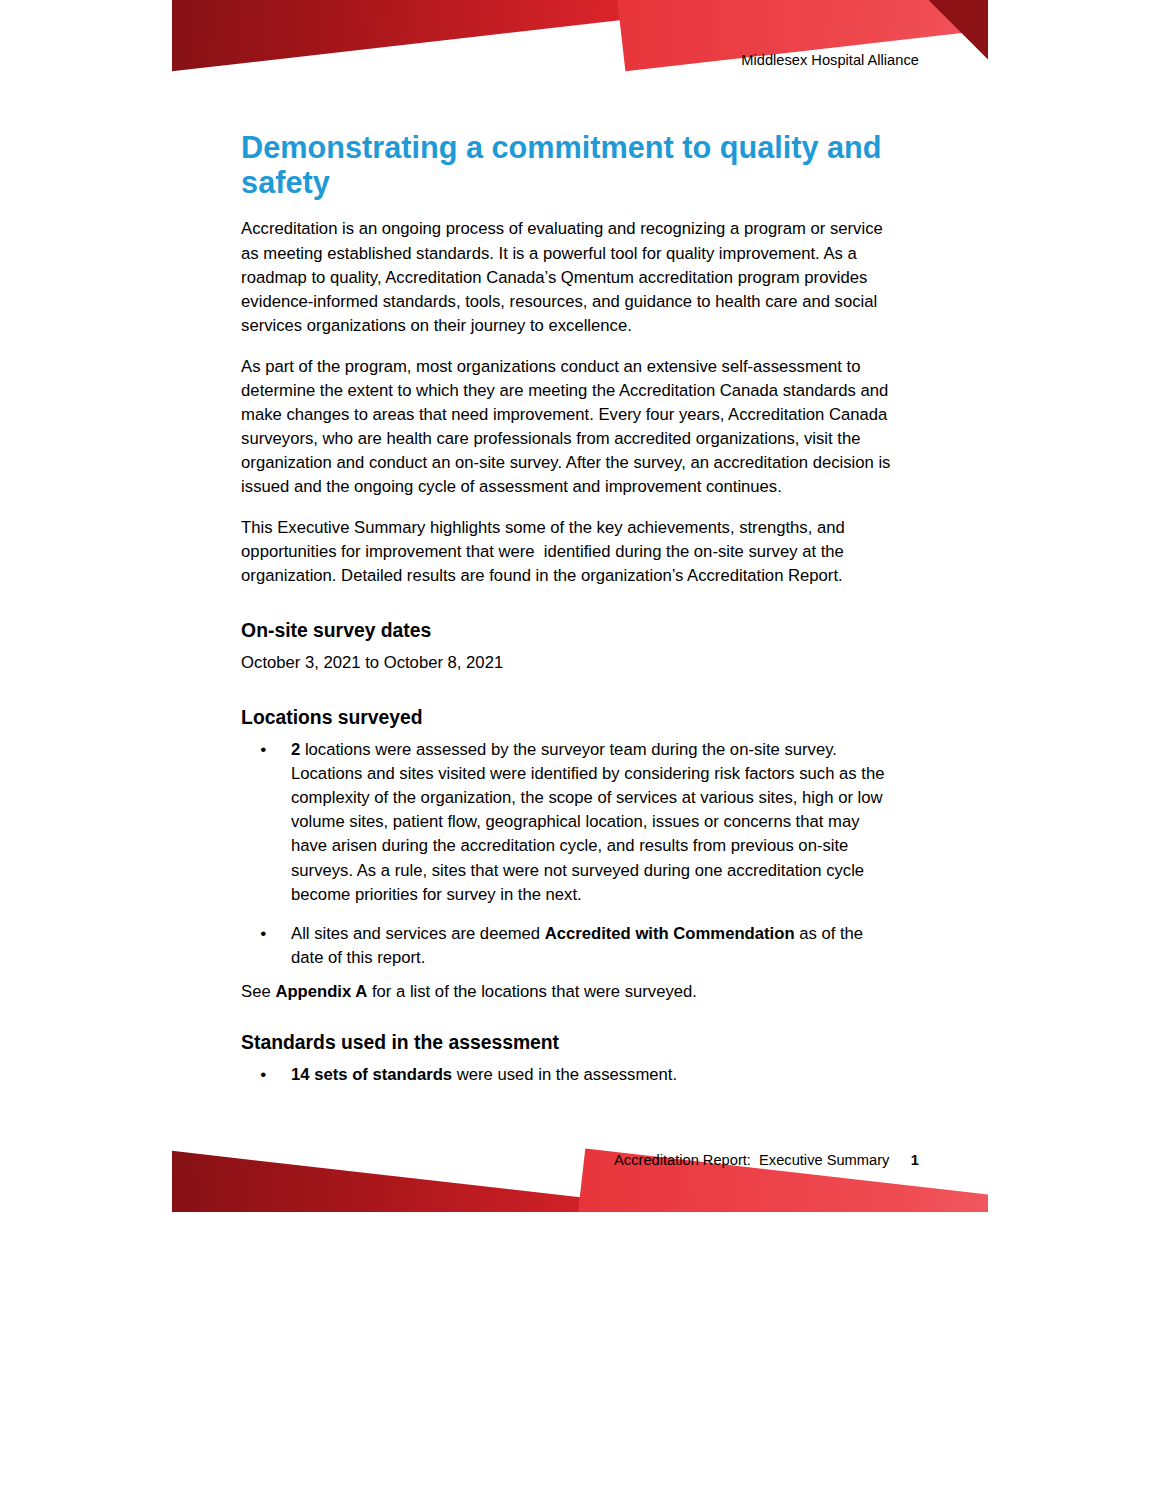Middlesex Hospital Alliance
Demonstrating a commitment to quality and safety
Accreditation is an ongoing process of evaluating and recognizing a program or service as meeting established standards. It is a powerful tool for quality improvement. As a roadmap to quality, Accreditation Canada’s Qmentum accreditation program provides evidence-informed standards, tools, resources, and guidance to health care and social services organizations on their journey to excellence.
As part of the program, most organizations conduct an extensive self-assessment to determine the extent to which they are meeting the Accreditation Canada standards and make changes to areas that need improvement. Every four years, Accreditation Canada surveyors, who are health care professionals from accredited organizations, visit the organization and conduct an on-site survey. After the survey, an accreditation decision is issued and the ongoing cycle of assessment and improvement continues.
This Executive Summary highlights some of the key achievements, strengths, and opportunities for improvement that were identified during the on-site survey at the organization. Detailed results are found in the organization’s Accreditation Report.
On-site survey dates
October 3, 2021 to October 8, 2021
Locations surveyed
2 locations were assessed by the surveyor team during the on-site survey. Locations and sites visited were identified by considering risk factors such as the complexity of the organization, the scope of services at various sites, high or low volume sites, patient flow, geographical location, issues or concerns that may have arisen during the accreditation cycle, and results from previous on-site surveys. As a rule, sites that were not surveyed during one accreditation cycle become priorities for survey in the next.
All sites and services are deemed Accredited with Commendation as of the date of this report.
See Appendix A for a list of the locations that were surveyed.
Standards used in the assessment
14 sets of standards were used in the assessment.
Accreditation Report: Executive Summary 1